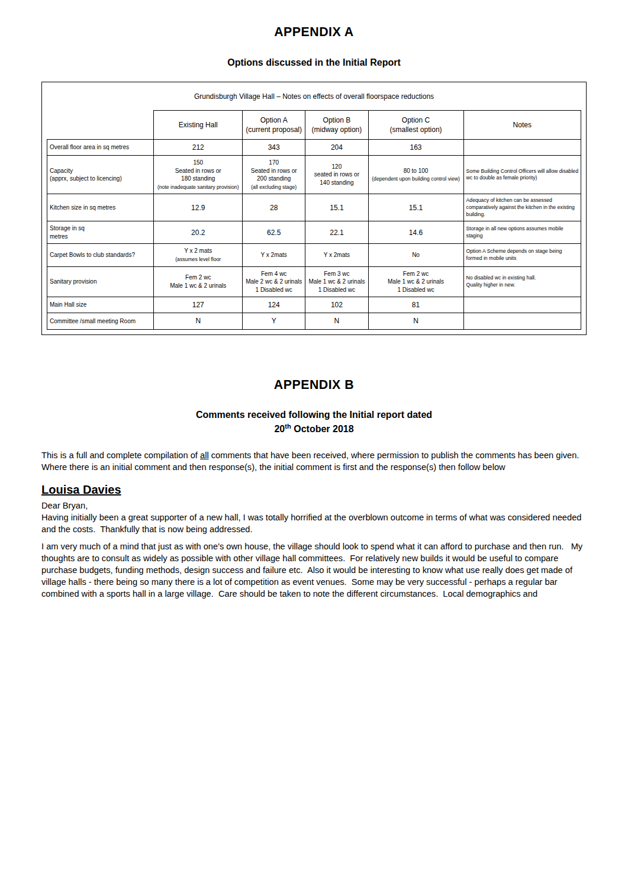APPENDIX A
Options discussed in the Initial Report
Grundisburgh Village Hall – Notes on effects of overall floorspace reductions
| | Existing Hall | Option A (current proposal) | Option B (midway option) | Option C (smallest option) | Notes |
| --- | --- | --- | --- | --- | --- |
| Overall floor area in sq metres | 212 | 343 | 204 | 163 | |
| Capacity (apprx, subject to licencing) | 150 Seated in rows or 180 standing (note inadequate sanitary provision) | 170 Seated in rows or 200 standing (all excluding stage) | 120 seated in rows or 140 standing | 80 to 100 (dependent upon building control view) | Some Building Control Officers will allow disabled wc to double as female priority) |
| Kitchen size in sq metres | 12.9 | 28 | 15.1 | 15.1 | Adequacy of kitchen can be assessed comparatively against the kitchen in the existing building. |
| Storage in sq metres | 20.2 | 62.5 | 22.1 | 14.6 | Storage in all new options assumes mobile staging |
| Carpet Bowls to club standards? | Y x 2 mats (assumes level floor | Y x 2mats | Y x 2mats | No | Option A Scheme depends on stage being formed in mobile units |
| Sanitary provision | Fem 2 wc Male 1 wc & 2 urinals | Fem 4 wc Male 2 wc & 2 urinals 1 Disabled wc | Fem 3 wc Male 1 wc & 2 urinals 1 Disabled wc | Fem 2 wc Male 1 wc & 2 urinals 1 Disabled wc | No disabled wc in existing hall. Quality higher in new. |
| Main Hall size | 127 | 124 | 102 | 81 | |
| Committee /small meeting Room | N | Y | N | N | |
APPENDIX B
Comments received following the Initial report dated
20th October 2018
This is a full and complete compilation of all comments that have been received, where permission to publish the comments has been given. Where there is an initial comment and then response(s), the initial comment is first and the response(s) then follow below
Louisa Davies
Dear Bryan,
Having initially been a great supporter of a new hall, I was totally horrified at the overblown outcome in terms of what was considered needed and the costs. Thankfully that is now being addressed.
I am very much of a mind that just as with one's own house, the village should look to spend what it can afford to purchase and then run. My thoughts are to consult as widely as possible with other village hall committees. For relatively new builds it would be useful to compare purchase budgets, funding methods, design success and failure etc. Also it would be interesting to know what use really does get made of village halls - there being so many there is a lot of competition as event venues. Some may be very successful - perhaps a regular bar combined with a sports hall in a large village. Care should be taken to note the different circumstances. Local demographics and